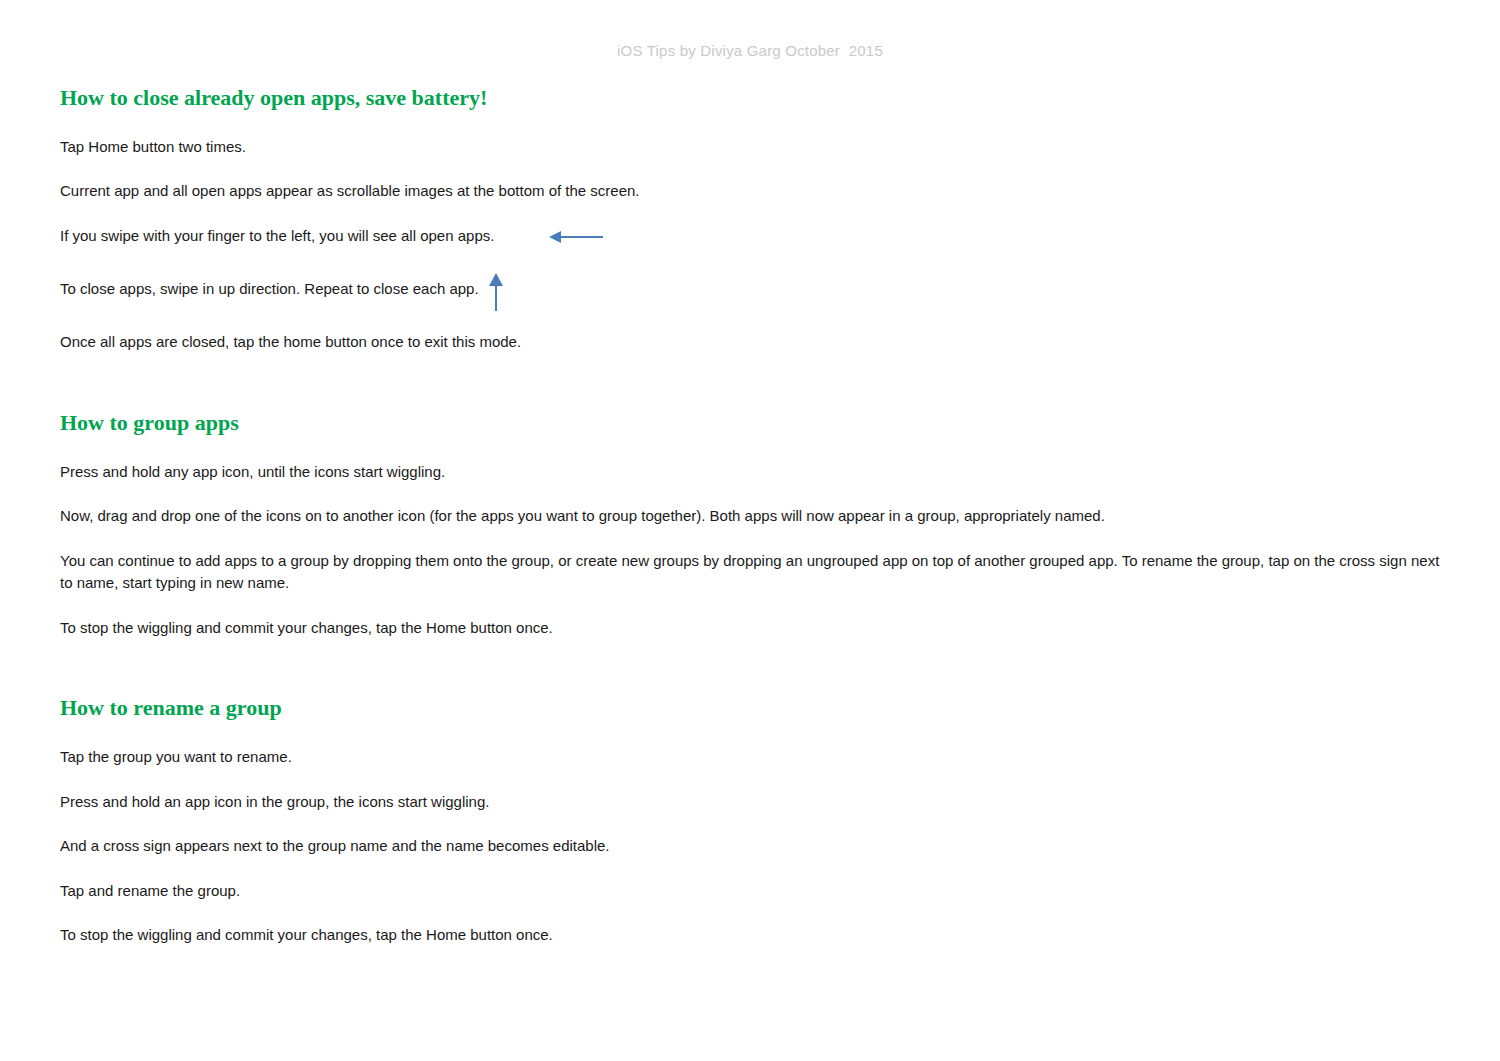iOS Tips by Diviya Garg October 2015
How to close already open apps, save battery!
Tap Home button two times.
Current app and all open apps appear as scrollable images at the bottom of the screen.
If you swipe with your finger to the left, you will see all open apps.
To close apps, swipe in up direction. Repeat to close each app.
Once all apps are closed, tap the home button once to exit this mode.
How to group apps
Press and hold any app icon, until the icons start wiggling.
Now, drag and drop one of the icons on to another icon (for the apps you want to group together). Both apps will now appear in a group, appropriately named.
You can continue to add apps to a group by dropping them onto the group, or create new groups by dropping an ungrouped app on top of another grouped app. To rename the group, tap on the cross sign next to name, start typing in new name.
To stop the wiggling and commit your changes, tap the Home button once.
How to rename a group
Tap the group you want to rename.
Press and hold an app icon in the group, the icons start wiggling.
And a cross sign appears next to the group name and the name becomes editable.
Tap and rename the group.
To stop the wiggling and commit your changes, tap the Home button once.